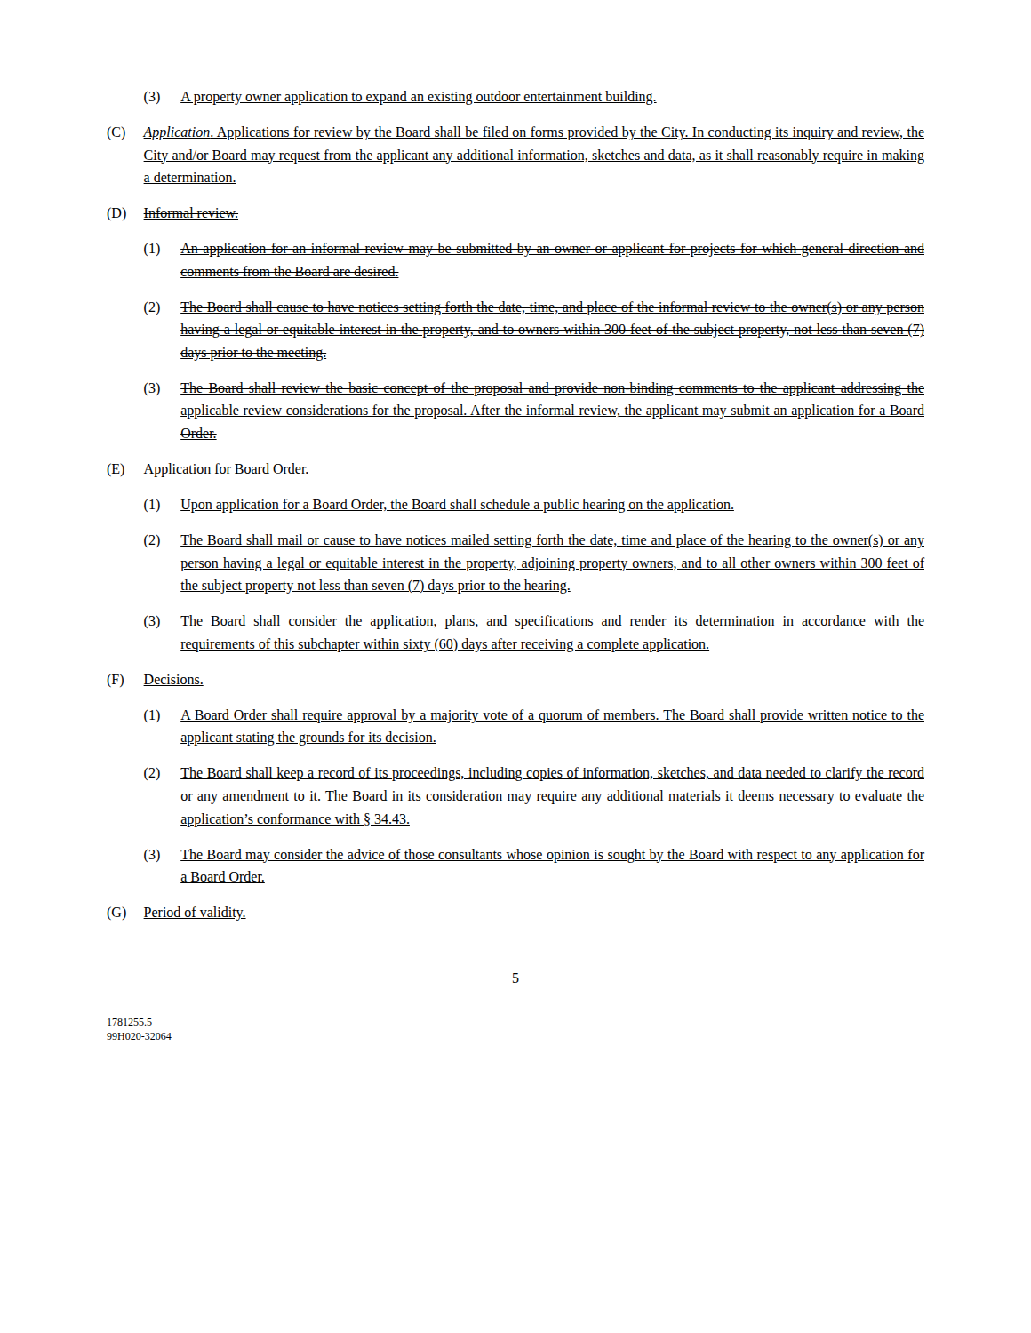(3) A property owner application to expand an existing outdoor entertainment building.
(C) Application. Applications for review by the Board shall be filed on forms provided by the City. In conducting its inquiry and review, the City and/or Board may request from the applicant any additional information, sketches and data, as it shall reasonably require in making a determination.
(D) Informal review.
(1) An application for an informal review may be submitted by an owner or applicant for projects for which general direction and comments from the Board are desired.
(2) The Board shall cause to have notices setting forth the date, time, and place of the informal review to the owner(s) or any person having a legal or equitable interest in the property, and to owners within 300 feet of the subject property, not less than seven (7) days prior to the meeting.
(3) The Board shall review the basic concept of the proposal and provide non-binding comments to the applicant addressing the applicable review considerations for the proposal. After the informal review, the applicant may submit an application for a Board Order.
(E) Application for Board Order.
(1) Upon application for a Board Order, the Board shall schedule a public hearing on the application.
(2) The Board shall mail or cause to have notices mailed setting forth the date, time and place of the hearing to the owner(s) or any person having a legal or equitable interest in the property, adjoining property owners, and to all other owners within 300 feet of the subject property not less than seven (7) days prior to the hearing.
(3) The Board shall consider the application, plans, and specifications and render its determination in accordance with the requirements of this subchapter within sixty (60) days after receiving a complete application.
(F) Decisions.
(1) A Board Order shall require approval by a majority vote of a quorum of members. The Board shall provide written notice to the applicant stating the grounds for its decision.
(2) The Board shall keep a record of its proceedings, including copies of information, sketches, and data needed to clarify the record or any amendment to it. The Board in its consideration may require any additional materials it deems necessary to evaluate the application’s conformance with § 34.43.
(3) The Board may consider the advice of those consultants whose opinion is sought by the Board with respect to any application for a Board Order.
(G) Period of validity.
5
1781255.5
99H020-32064